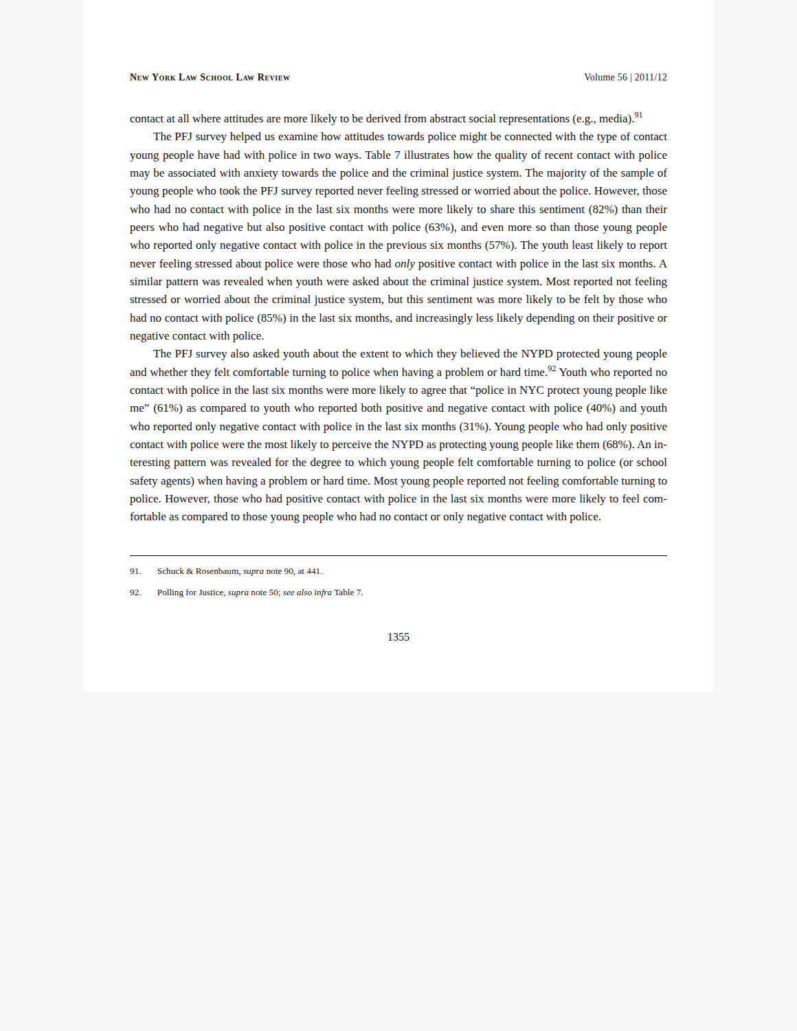New York Law School Law Review Volume 56 | 2011/12
contact at all where attitudes are more likely to be derived from abstract social representations (e.g., media).91
The PFJ survey helped us examine how attitudes towards police might be connected with the type of contact young people have had with police in two ways. Table 7 illustrates how the quality of recent contact with police may be associated with anxiety towards the police and the criminal justice system. The majority of the sample of young people who took the PFJ survey reported never feeling stressed or worried about the police. However, those who had no contact with police in the last six months were more likely to share this sentiment (82%) than their peers who had negative but also positive contact with police (63%), and even more so than those young people who reported only negative contact with police in the previous six months (57%). The youth least likely to report never feeling stressed about police were those who had only positive contact with police in the last six months. A similar pattern was revealed when youth were asked about the criminal justice system. Most reported not feeling stressed or worried about the criminal justice system, but this sentiment was more likely to be felt by those who had no contact with police (85%) in the last six months, and increasingly less likely depending on their positive or negative contact with police.
The PFJ survey also asked youth about the extent to which they believed the NYPD protected young people and whether they felt comfortable turning to police when having a problem or hard time.92 Youth who reported no contact with police in the last six months were more likely to agree that “police in NYC protect young people like me” (61%) as compared to youth who reported both positive and negative contact with police (40%) and youth who reported only negative contact with police in the last six months (31%). Young people who had only positive contact with police were the most likely to perceive the NYPD as protecting young people like them (68%). An interesting pattern was revealed for the degree to which young people felt comfortable turning to police (or school safety agents) when having a problem or hard time. Most young people reported not feeling comfortable turning to police. However, those who had positive contact with police in the last six months were more likely to feel comfortable as compared to those young people who had no contact or only negative contact with police.
91. Schuck & Rosenbaum, supra note 90, at 441.
92. Polling for Justice, supra note 50; see also infra Table 7.
1355